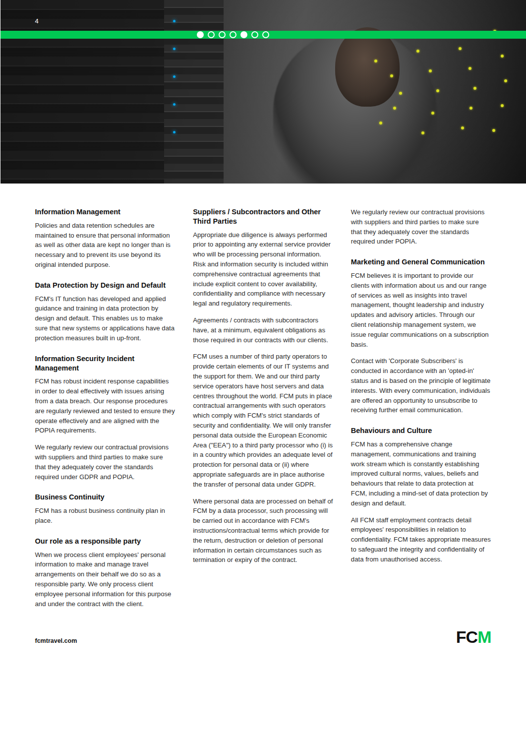4
Information Management
Policies and data retention schedules are maintained to ensure that personal information as well as other data are kept no longer than is necessary and to prevent its use beyond its original intended purpose.
Data Protection by Design and Default
FCM's IT function has developed and applied guidance and training in data protection by design and default. This enables us to make sure that new systems or applications have data protection measures built in up-front.
Information Security Incident Management
FCM has robust incident response capabilities in order to deal effectively with issues arising from a data breach. Our response procedures are regularly reviewed and tested to ensure they operate effectively and are aligned with the POPIA requirements.
We regularly review our contractual provisions with suppliers and third parties to make sure that they adequately cover the standards required under GDPR and POPIA.
Business Continuity
FCM has a robust business continuity plan in place.
Our role as a responsible party
When we process client employees' personal information to make and manage travel arrangements on their behalf we do so as a responsible party. We only process client employee personal information for this purpose and under the contract with the client.
Suppliers / Subcontractors and Other Third Parties
Appropriate due diligence is always performed prior to appointing any external service provider who will be processing personal information. Risk and information security is included within comprehensive contractual agreements that include explicit content to cover availability, confidentiality and compliance with necessary legal and regulatory requirements.
Agreements / contracts with subcontractors have, at a minimum, equivalent obligations as those required in our contracts with our clients.
FCM uses a number of third party operators to provide certain elements of our IT systems and the support for them. We and our third party service operators have host servers and data centres throughout the world. FCM puts in place contractual arrangements with such operators which comply with FCM's strict standards of security and confidentiality. We will only transfer personal data outside the European Economic Area ("EEA") to a third party processor who (i) is in a country which provides an adequate level of protection for personal data or (ii) where appropriate safeguards are in place authorise the transfer of personal data under GDPR.
Where personal data are processed on behalf of FCM by a data processor, such processing will be carried out in accordance with FCM's instructions/contractual terms which provide for the return, destruction or deletion of personal information in certain circumstances such as termination or expiry of the contract.
We regularly review our contractual provisions with suppliers and third parties to make sure that they adequately cover the standards required under POPIA.
Marketing and General Communication
FCM believes it is important to provide our clients with information about us and our range of services as well as insights into travel management, thought leadership and industry updates and advisory articles. Through our client relationship management system, we issue regular communications on a subscription basis.
Contact with 'Corporate Subscribers' is conducted in accordance with an 'opted-in' status and is based on the principle of legitimate interests. With every communication, individuals are offered an opportunity to unsubscribe to receiving further email communication.
Behaviours and Culture
FCM has a comprehensive change management, communications and training work stream which is constantly establishing improved cultural norms, values, beliefs and behaviours that relate to data protection at FCM, including a mind-set of data protection by design and default.
All FCM staff employment contracts detail employees' responsibilities in relation to confidentiality. FCM takes appropriate measures to safeguard the integrity and confidentiality of data from unauthorised access.
fcmtravel.com
FCM